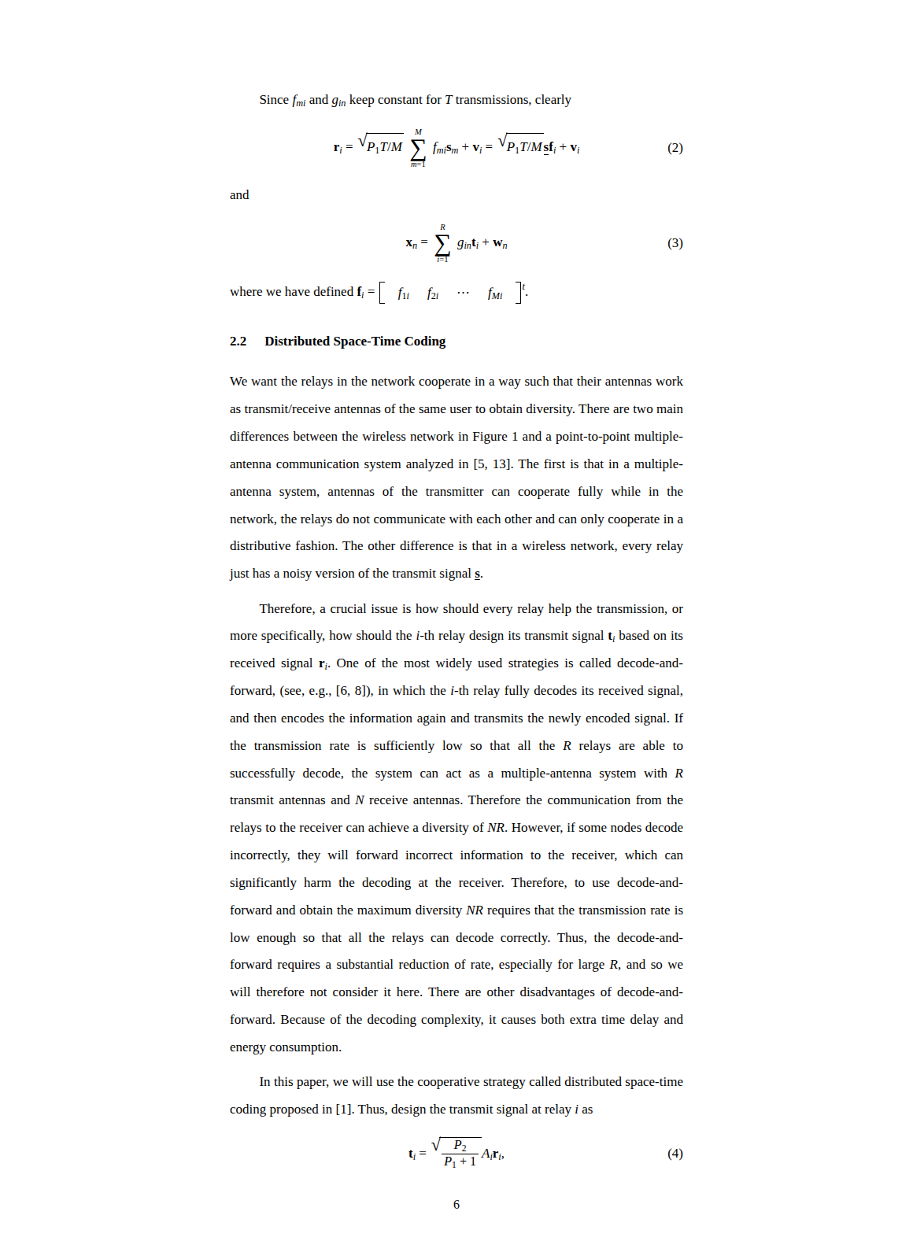Since fmi and gin keep constant for T transmissions, clearly
ri = P 1 T/M M ∑ m=1 fmi sm + vi = P 1 T/M sfi + vi
(2)
and
xn = R ∑ i=1 gin ti + wn
(3)
where we have defined fi = f 1i f 2i ⋯ fMi t.
2.2 Distributed Space-Time Coding
We want the relays in the network cooperate in a way such that their antennas work as transmit/receive antennas of the same user to obtain diversity. There are two main differences between the wireless network in Figure 1 and a point-to-point multiple-antenna communication system analyzed in [5, 13]. The first is that in a multiple-antenna system, antennas of the transmitter can cooperate fully while in the network, the relays do not communicate with each other and can only cooperate in a distributive fashion. The other difference is that in a wireless network, every relay just has a noisy version of the transmit signal s.
Therefore, a crucial issue is how should every relay help the transmission, or more specifically, how should the i-th relay design its transmit signal ti based on its received signal ri. One of the most widely used strategies is called decode-and-forward, (see, e.g., [6, 8]), in which the i-th relay fully decodes its received signal, and then encodes the information again and transmits the newly encoded signal. If the transmission rate is sufficiently low so that all the R relays are able to successfully decode, the system can act as a multiple-antenna system with R transmit antennas and N receive antennas. Therefore the communication from the relays to the receiver can achieve a diversity of NR. However, if some nodes decode incorrectly, they will forward incorrect information to the receiver, which can significantly harm the decoding at the receiver. Therefore, to use decode-and-forward and obtain the maximum diversity NR requires that the transmission rate is low enough so that all the relays can decode correctly. Thus, the decode-and-forward requires a substantial reduction of rate, especially for large R, and so we will therefore not consider it here. There are other disadvantages of decode-and-forward. Because of the decoding complexity, it causes both extra time delay and energy consumption.
In this paper, we will use the cooperative strategy called distributed space-time coding proposed in [1]. Thus, design the transmit signal at relay i as
ti = P 2 P 1 + 1 Airi,
(4)
6